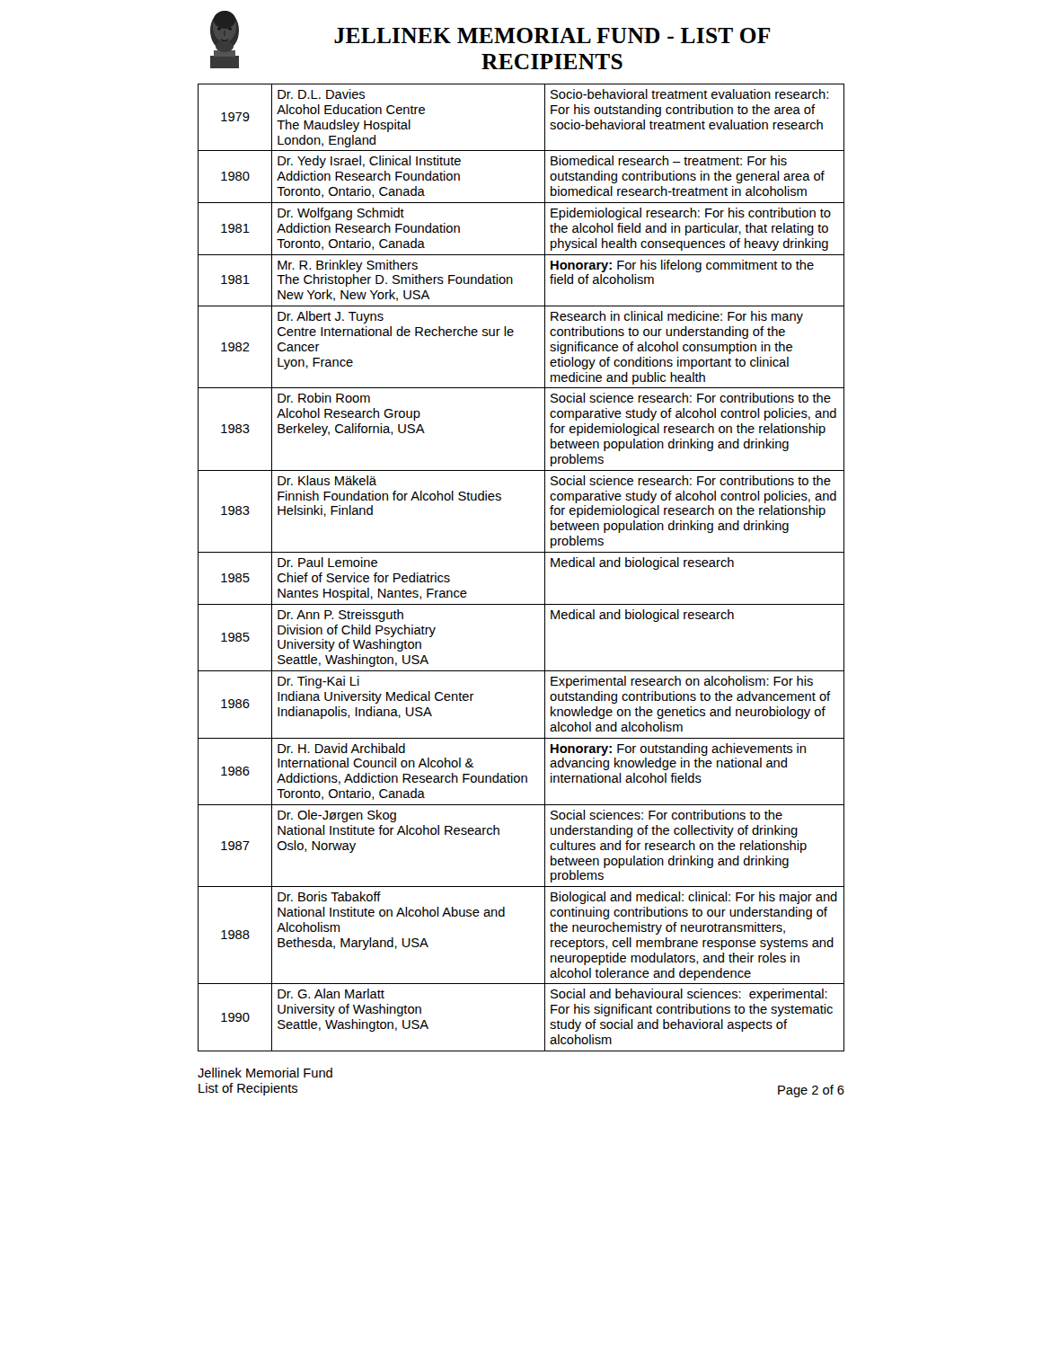JELLINEK MEMORIAL FUND - LIST OF RECIPIENTS
| 1979 | Dr. D.L. Davies Alcohol Education Centre The Maudsley Hospital London, England | Socio-behavioral treatment evaluation research: For his outstanding contribution to the area of socio-behavioral treatment evaluation research |
| 1980 | Dr. Yedy Israel, Clinical Institute Addiction Research Foundation Toronto, Ontario, Canada | Biomedical research – treatment: For his outstanding contributions in the general area of biomedical research-treatment in alcoholism |
| 1981 | Dr. Wolfgang Schmidt Addiction Research Foundation Toronto, Ontario, Canada | Epidemiological research: For his contribution to the alcohol field and in particular, that relating to physical health consequences of heavy drinking |
| 1981 | Mr. R. Brinkley Smithers The Christopher D. Smithers Foundation New York, New York, USA | Honorary: For his lifelong commitment to the field of alcoholism |
| 1982 | Dr. Albert J. Tuyns Centre International de Recherche sur le Cancer Lyon, France | Research in clinical medicine: For his many contributions to our understanding of the significance of alcohol consumption in the etiology of conditions important to clinical medicine and public health |
| 1983 | Dr. Robin Room Alcohol Research Group Berkeley, California, USA | Social science research: For contributions to the comparative study of alcohol control policies, and for epidemiological research on the relationship between population drinking and drinking problems |
| 1983 | Dr. Klaus Mäkelä Finnish Foundation for Alcohol Studies Helsinki, Finland | Social science research: For contributions to the comparative study of alcohol control policies, and for epidemiological research on the relationship between population drinking and drinking problems |
| 1985 | Dr. Paul Lemoine Chief of Service for Pediatrics Nantes Hospital, Nantes, France | Medical and biological research |
| 1985 | Dr. Ann P. Streissguth Division of Child Psychiatry University of Washington Seattle, Washington, USA | Medical and biological research |
| 1986 | Dr. Ting-Kai Li Indiana University Medical Center Indianapolis, Indiana, USA | Experimental research on alcoholism: For his outstanding contributions to the advancement of knowledge on the genetics and neurobiology of alcohol and alcoholism |
| 1986 | Dr. H. David Archibald International Council on Alcohol & Addictions, Addiction Research Foundation Toronto, Ontario, Canada | Honorary: For outstanding achievements in advancing knowledge in the national and international alcohol fields |
| 1987 | Dr. Ole-Jørgen Skog National Institute for Alcohol Research Oslo, Norway | Social sciences: For contributions to the understanding of the collectivity of drinking cultures and for research on the relationship between population drinking and drinking problems |
| 1988 | Dr. Boris Tabakoff National Institute on Alcohol Abuse and Alcoholism Bethesda, Maryland, USA | Biological and medical: clinical: For his major and continuing contributions to our understanding of the neurochemistry of neurotransmitters, receptors, cell membrane response systems and neuropeptide modulators, and their roles in alcohol tolerance and dependence |
| 1990 | Dr. G. Alan Marlatt University of Washington Seattle, Washington, USA | Social and behavioural sciences: experimental: For his significant contributions to the systematic study of social and behavioral aspects of alcoholism |
Jellinek Memorial Fund
List of Recipients
Page 2 of 6